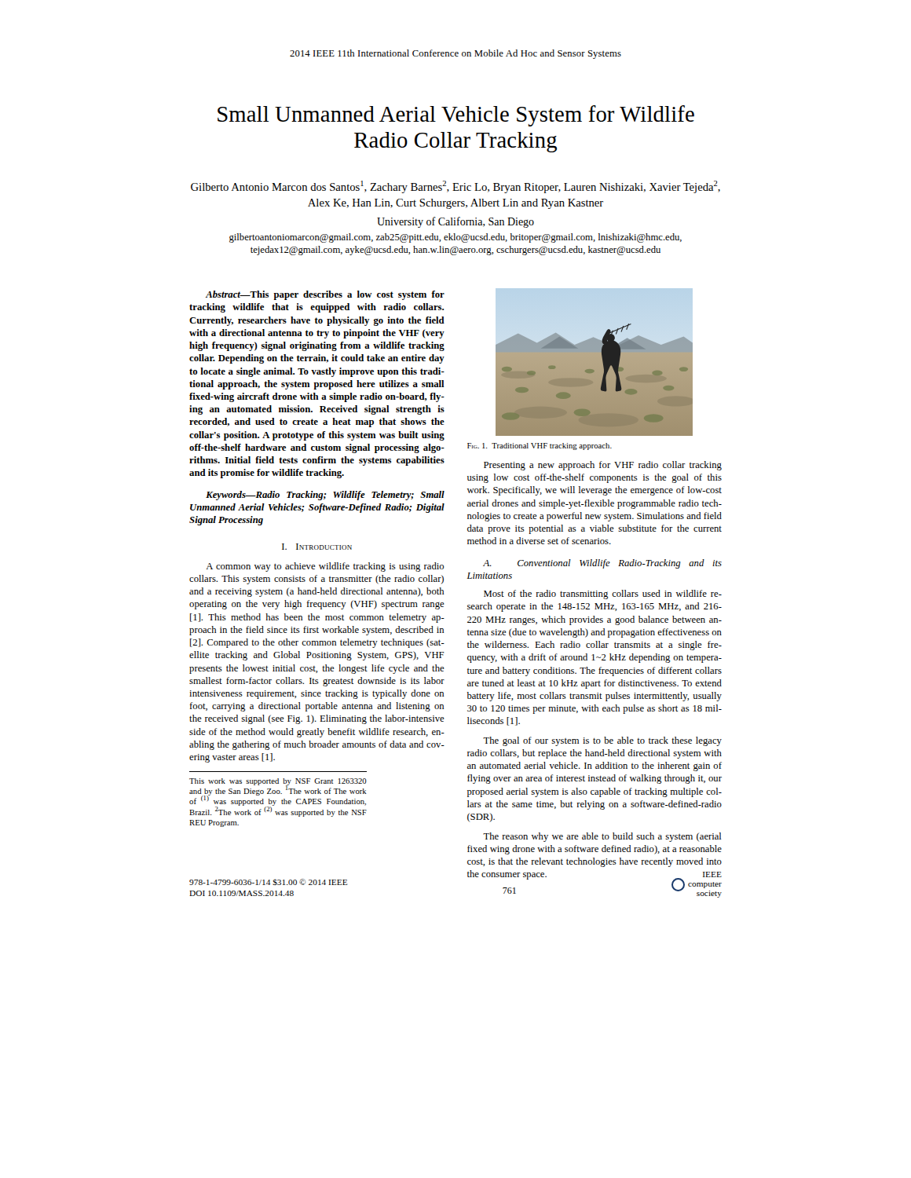2014 IEEE 11th International Conference on Mobile Ad Hoc and Sensor Systems
Small Unmanned Aerial Vehicle System for Wildlife
Radio Collar Tracking
Gilberto Antonio Marcon dos Santos1, Zachary Barnes2, Eric Lo, Bryan Ritoper, Lauren Nishizaki, Xavier Tejeda2,
Alex Ke, Han Lin, Curt Schurgers, Albert Lin and Ryan Kastner
University of California, San Diego
gilbertoantoniomarcon@gmail.com, zab25@pitt.edu, eklo@ucsd.edu, britoper@gmail.com, lnishizaki@hmc.edu,
tejedax12@gmail.com, ayke@ucsd.edu, han.w.lin@aero.org, cschurgers@ucsd.edu, kastner@ucsd.edu
Abstract—This paper describes a low cost system for tracking wildlife that is equipped with radio collars. Currently, researchers have to physically go into the field with a directional antenna to try to pinpoint the VHF (very high frequency) signal originating from a wildlife tracking collar. Depending on the terrain, it could take an entire day to locate a single animal. To vastly improve upon this traditional approach, the system proposed here utilizes a small fixed-wing aircraft drone with a simple radio on-board, flying an automated mission. Received signal strength is recorded, and used to create a heat map that shows the collar's position. A prototype of this system was built using off-the-shelf hardware and custom signal processing algorithms. Initial field tests confirm the systems capabilities and its promise for wildlife tracking.
Keywords—Radio Tracking; Wildlife Telemetry; Small Unmanned Aerial Vehicles; Software-Defined Radio; Digital Signal Processing
I. Introduction
A common way to achieve wildlife tracking is using radio collars. This system consists of a transmitter (the radio collar) and a receiving system (a hand-held directional antenna), both operating on the very high frequency (VHF) spectrum range [1]. This method has been the most common telemetry approach in the field since its first workable system, described in [2]. Compared to the other common telemetry techniques (satellite tracking and Global Positioning System, GPS), VHF presents the lowest initial cost, the longest life cycle and the smallest form-factor collars. Its greatest downside is its labor intensiveness requirement, since tracking is typically done on foot, carrying a directional portable antenna and listening on the received signal (see Fig. 1). Eliminating the labor-intensive side of the method would greatly benefit wildlife research, enabling the gathering of much broader amounts of data and covering vaster areas [1].
This work was supported by NSF Grant 1263320 and by the San Diego Zoo. 1The work of The work of (1) was supported by the CAPES Foundation, Brazil. 2The work of (2) was supported by the NSF REU Program.
Fig. 1. Traditional VHF tracking approach.
Presenting a new approach for VHF radio collar tracking using low cost off-the-shelf components is the goal of this work. Specifically, we will leverage the emergence of low-cost aerial drones and simple-yet-flexible programmable radio technologies to create a powerful new system. Simulations and field data prove its potential as a viable substitute for the current method in a diverse set of scenarios.
A. Conventional Wildlife Radio-Tracking and its Limitations
Most of the radio transmitting collars used in wildlife research operate in the 148-152 MHz, 163-165 MHz, and 216-220 MHz ranges, which provides a good balance between antenna size (due to wavelength) and propagation effectiveness on the wilderness. Each radio collar transmits at a single frequency, with a drift of around 1~2 kHz depending on temperature and battery conditions. The frequencies of different collars are tuned at least at 10 kHz apart for distinctiveness. To extend battery life, most collars transmit pulses intermittently, usually 30 to 120 times per minute, with each pulse as short as 18 milliseconds [1].
The goal of our system is to be able to track these legacy radio collars, but replace the hand-held directional system with an automated aerial vehicle. In addition to the inherent gain of flying over an area of interest instead of walking through it, our proposed aerial system is also capable of tracking multiple collars at the same time, but relying on a software-defined-radio (SDR).
The reason why we are able to build such a system (aerial fixed wing drone with a software defined radio), at a reasonable cost, is that the relevant technologies have recently moved into the consumer space.
978-1-4799-6036-1/14 $31.00 © 2014 IEEE
DOI 10.1109/MASS.2014.48
761
IEEE
computer
society